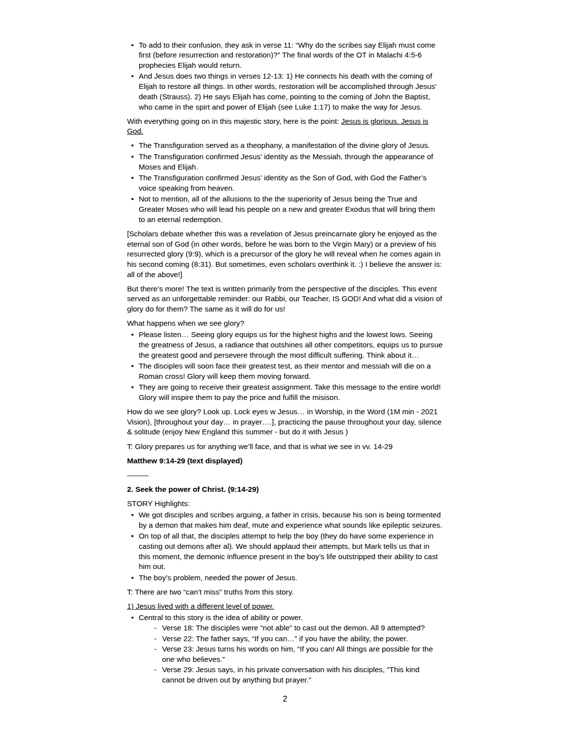To add to their confusion, they ask in verse 11: “Why do the scribes say Elijah must come first (before resurrection and restoration)?” The final words of the OT in Malachi 4:5-6 prophecies Elijah would return.
And Jesus does two things in verses 12-13: 1) He connects his death with the coming of Elijah to restore all things. In other words, restoration will be accomplished through Jesus’ death (Strauss). 2) He says Elijah has come, pointing to the coming of John the Baptist, who came in the spirt and power of Elijah (see Luke 1:17) to make the way for Jesus.
With everything going on in this majestic story, here is the point: Jesus is glorious. Jesus is God.
The Transfiguration served as a theophany, a manifestation of the divine glory of Jesus.
The Transfiguration confirmed Jesus’ identity as the Messiah, through the appearance of Moses and Elijah.
The Transfiguration confirmed Jesus’ identity as the Son of God, with God the Father’s voice speaking from heaven.
Not to mention, all of the allusions to the the superiority of Jesus being the True and Greater Moses who will lead his people on a new and greater Exodus that will bring them to an eternal redemption.
[Scholars debate whether this was a revelation of Jesus preincarnate glory he enjoyed as the eternal son of God (in other words, before he was born to the Virgin Mary) or a preview of his resurrected glory (9:9), which is a precursor of the glory he will reveal when he comes again in his second coming (8:31). But sometimes, even scholars overthink it. :) I believe the answer is: all of the above!]
But there’s more! The text is written primarily from the perspective of the disciples. This event served as an unforgettable reminder: our Rabbi, our Teacher, IS GOD! And what did a vision of glory do for them? The same as it will do for us!
What happens when we see glory?
Please listen… Seeing glory equips us for the highest highs and the lowest lows. Seeing the greatness of Jesus, a radiance that outshines all other competitors, equips us to pursue the greatest good and persevere through the most difficult suffering. Think about it…
The disciples will soon face their greatest test, as their mentor and messiah will die on a Roman cross! Glory will keep them moving forward.
They are going to receive their greatest assignment. Take this message to the entire world! Glory will inspire them to pay the price and fulfill the misison.
How do we see glory? Look up. Lock eyes w Jesus… in Worship, in the Word (1M min - 2021 Vision), [throughout your day… in prayer….], practicing the pause throughout your day, silence & solitude (enjoy New England this summer - but do it with Jesus )
T: Glory prepares us for anything we’ll face, and that is what we see in vv. 14-29
Matthew 9:14-29 (text displayed)
–––––
2. Seek the power of Christ. (9:14-29)
STORY Highlights:
We got disciples and scribes arguing, a father in crisis, because his son is being tormented by a demon that makes him deaf, mute and experience what sounds like epileptic seizures.
On top of all that, the disciples attempt to help the boy (they do have some experience in casting out demons after al). We should applaud their attempts, but Mark tells us that in this moment, the demonic influence present in the boy’s life outstripped their ability to cast him out.
The boy’s problem, needed the power of Jesus.
T: There are two “can’t miss” truths from this story.
1) Jesus lived with a different level of power.
Central to this story is the idea of ability or power.
Verse 18: The disciples were “not able” to cast out the demon. All 9 attempted?
Verse 22: The father says, “If you can…” if you have the ability, the power.
Verse 23: Jesus turns his words on him, “If you can! All things are possible for the one who believes.”
Verse 29: Jesus says, in his private conversation with his disciples, “This kind cannot be driven out by anything but prayer.”
2